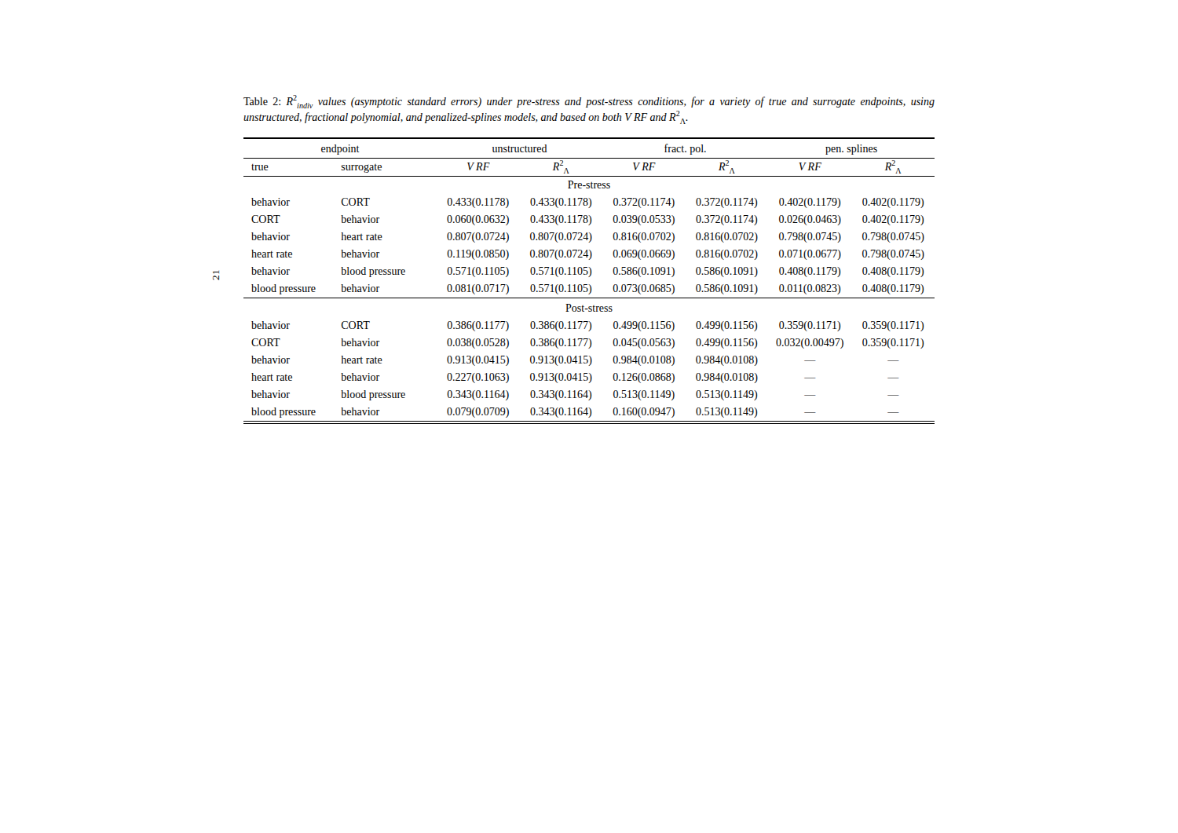21
Table 2: R2indiv values (asymptotic standard errors) under pre-stress and post-stress conditions, for a variety of true and surrogate endpoints, using unstructured, fractional polynomial, and penalized-splines models, and based on both V RF and R2Λ.
| endpoint | unstructured | fract. pol. | pen. splines |
| true | surrogate | V RF | R 2 Λ | V RF | R 2 Λ | V RF | R 2 Λ |
| Pre-stress |
| behavior | CORT | 0.433(0.1178) | 0.433(0.1178) | 0.372(0.1174) | 0.372(0.1174) | 0.402(0.1179) | 0.402(0.1179) |
| CORT | behavior | 0.060(0.0632) | 0.433(0.1178) | 0.039(0.0533) | 0.372(0.1174) | 0.026(0.0463) | 0.402(0.1179) |
| behavior | heart rate | 0.807(0.0724) | 0.807(0.0724) | 0.816(0.0702) | 0.816(0.0702) | 0.798(0.0745) | 0.798(0.0745) |
| heart rate | behavior | 0.119(0.0850) | 0.807(0.0724) | 0.069(0.0669) | 0.816(0.0702) | 0.071(0.0677) | 0.798(0.0745) |
| behavior | blood pressure | 0.571(0.1105) | 0.571(0.1105) | 0.586(0.1091) | 0.586(0.1091) | 0.408(0.1179) | 0.408(0.1179) |
| blood pressure | behavior | 0.081(0.0717) | 0.571(0.1105) | 0.073(0.0685) | 0.586(0.1091) | 0.011(0.0823) | 0.408(0.1179) |
| Post-stress |
| behavior | CORT | 0.386(0.1177) | 0.386(0.1177) | 0.499(0.1156) | 0.499(0.1156) | 0.359(0.1171) | 0.359(0.1171) |
| CORT | behavior | 0.038(0.0528) | 0.386(0.1177) | 0.045(0.0563) | 0.499(0.1156) | 0.032(0.00497) | 0.359(0.1171) |
| behavior | heart rate | 0.913(0.0415) | 0.913(0.0415) | 0.984(0.0108) | 0.984(0.0108) | — | — |
| heart rate | behavior | 0.227(0.1063) | 0.913(0.0415) | 0.126(0.0868) | 0.984(0.0108) | — | — |
| behavior | blood pressure | 0.343(0.1164) | 0.343(0.1164) | 0.513(0.1149) | 0.513(0.1149) | — | — |
| blood pressure | behavior | 0.079(0.0709) | 0.343(0.1164) | 0.160(0.0947) | 0.513(0.1149) | — | — |